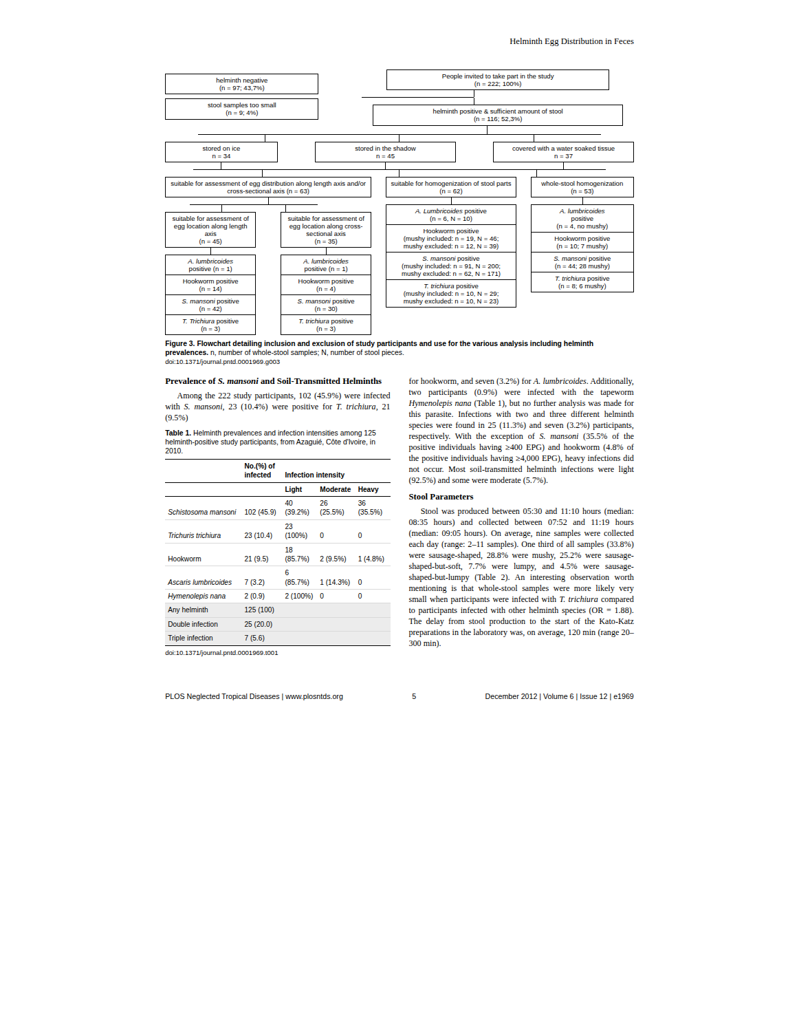Helminth Egg Distribution in Feces
helminth negative
(n = 97; 43,7%)
stool samples too small
(n = 9; 4%)
People invited to take part in the study
(n = 222; 100%)
helminth positive & sufficient amount of stool
(n = 116; 52,3%)
stored on ice
n = 34
stored in the shadow
n = 45
covered with a water soaked tissue
n = 37
suitable for assessment of egg distribution along length axis and/or cross-sectional axis (n = 63)
suitable for homogenization of stool parts
(n = 62)
whole-stool homogenization
(n = 53)
suitable for assessment of egg location along length axis
(n = 45)
suitable for assessment of egg location along cross-sectional axis
(n = 35)
A. lumbricoides
positive (n = 1)
Hookworm positive
(n = 14)
S. mansoni positive
(n = 42)
T. Trichiura positive
(n = 3)
A. lumbricoides
positive (n = 1)
Hookworm positive
(n = 4)
S. mansoni positive
(n = 30)
T. trichiura positive
(n = 3)
A. Lumbricoides positive
(n = 6, N = 10)
Hookworm positive
(mushy included: n = 19, N = 46;
mushy excluded: n = 12, N = 39)
S. mansoni positive
(mushy included: n = 91, N = 200;
mushy excluded: n = 62, N = 171)
T. trichiura positive
(mushy included: n = 10, N = 29;
mushy excluded: n = 10, N = 23)
A. lumbricoides
positive
(n = 4, no mushy)
Hookworm positive
(n = 10; 7 mushy)
S. mansoni positive
(n = 44; 28 mushy)
T. trichiura positive
(n = 8; 6 mushy)
Figure 3. Flowchart detailing inclusion and exclusion of study participants and use for the various analysis including helminth prevalences. n, number of whole-stool samples; N, number of stool pieces.
doi:10.1371/journal.pntd.0001969.g003
Prevalence of S. mansoni and Soil-Transmitted Helminths
Among the 222 study participants, 102 (45.9%) were infected with S. mansoni, 23 (10.4%) were positive for T. trichiura, 21 (9.5%)
Table 1. Helminth prevalences and infection intensities among 125 helminth-positive study participants, from Azaguié, Côte d'Ivoire, in 2010.
| | No.(%) of infected | Infection intensity |
| --- | --- | --- |
| | | Light | Moderate | Heavy |
| Schistosoma mansoni | 102 (45.9) | 40 (39.2%) | 26 (25.5%) | 36 (35.5%) |
| Trichuris trichiura | 23 (10.4) | 23 (100%) | 0 | 0 |
| Hookworm | 21 (9.5) | 18 (85.7%) | 2 (9.5%) | 1 (4.8%) |
| Ascaris lumbricoides | 7 (3.2) | 6 (85.7%) | 1 (14.3%) | 0 |
| Hymenolepis nana | 2 (0.9) | 2 (100%) | 0 | 0 |
| Any helminth | 125 (100) | | | |
| Double infection | 25 (20.0) | | | |
| Triple infection | 7 (5.6) | | | |
doi:10.1371/journal.pntd.0001969.t001
for hookworm, and seven (3.2%) for A. lumbricoides. Additionally, two participants (0.9%) were infected with the tapeworm Hymenolepis nana (Table 1), but no further analysis was made for this parasite. Infections with two and three different helminth species were found in 25 (11.3%) and seven (3.2%) participants, respectively. With the exception of S. mansoni (35.5% of the positive individuals having ≥400 EPG) and hookworm (4.8% of the positive individuals having ≥4,000 EPG), heavy infections did not occur. Most soil-transmitted helminth infections were light (92.5%) and some were moderate (5.7%).
Stool Parameters
Stool was produced between 05:30 and 11:10 hours (median: 08:35 hours) and collected between 07:52 and 11:19 hours (median: 09:05 hours). On average, nine samples were collected each day (range: 2–11 samples). One third of all samples (33.8%) were sausage-shaped, 28.8% were mushy, 25.2% were sausage-shaped-but-soft, 7.7% were lumpy, and 4.5% were sausage-shaped-but-lumpy (Table 2). An interesting observation worth mentioning is that whole-stool samples were more likely very small when participants were infected with T. trichiura compared to participants infected with other helminth species (OR = 1.88). The delay from stool production to the start of the Kato-Katz preparations in the laboratory was, on average, 120 min (range 20–300 min).
PLOS Neglected Tropical Diseases | www.plosntds.org
5
December 2012 | Volume 6 | Issue 12 | e1969